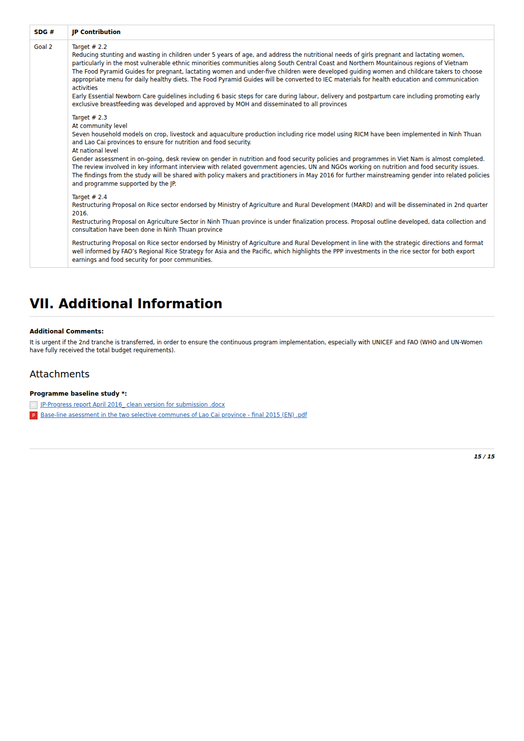| SDG # | JP Contribution |
| --- | --- |
| Goal 2 | Target # 2.2 Reducing stunting and wasting in children under 5 years of age, and address the nutritional needs of girls pregnant and lactating women, particularly in the most vulnerable ethnic minorities communities along South Central Coast and Northern Mountainous regions of Vietnam The Food Pyramid Guides for pregnant, lactating women and under-five children were developed guiding women and childcare takers to choose appropriate menu for daily healthy diets. The Food Pyramid Guides will be converted to IEC materials for health education and communication activities Early Essential Newborn Care guidelines including 6 basic steps for care during labour, delivery and postpartum care including promoting early exclusive breastfeeding was developed and approved by MOH and disseminated to all provinces Target # 2.3 At community level Seven household models on crop, livestock and aquaculture production including rice model using RICM have been implemented in Ninh Thuan and Lao Cai provinces to ensure for nutrition and food security. At national level Gender assessment in on-going, desk review on gender in nutrition and food security policies and programmes in Viet Nam is almost completed. The review involved in key informant interview with related government agencies, UN and NGOs working on nutrition and food security issues. The findings from the study will be shared with policy makers and practitioners in May 2016 for further mainstreaming gender into related policies and programme supported by the JP. Target # 2.4 Restructuring Proposal on Rice sector endorsed by Ministry of Agriculture and Rural Development (MARD) and will be disseminated in 2nd quarter 2016. Restructuring Proposal on Agriculture Sector in Ninh Thuan province is under finalization process. Proposal outline developed, data collection and consultation have been done in Ninh Thuan province Restructuring Proposal on Rice sector endorsed by Ministry of Agriculture and Rural Development in line with the strategic directions and format well informed by FAO’s Regional Rice Strategy for Asia and the Pacific, which highlights the PPP investments in the rice sector for both export earnings and food security for poor communities. |
VII. Additional Information
Additional Comments:
It is urgent if the 2nd tranche is transferred, in order to ensure the continuous program implementation, especially with UNICEF and FAO (WHO and UN-Women have fully received the total budget requirements).
Attachments
Programme baseline study *:
WJP-Progress report April 2016_ clean version for submission .docx
PBase-line asessment in the two selective communes of Lao Cai province - final 2015 (EN) .pdf
15 / 15